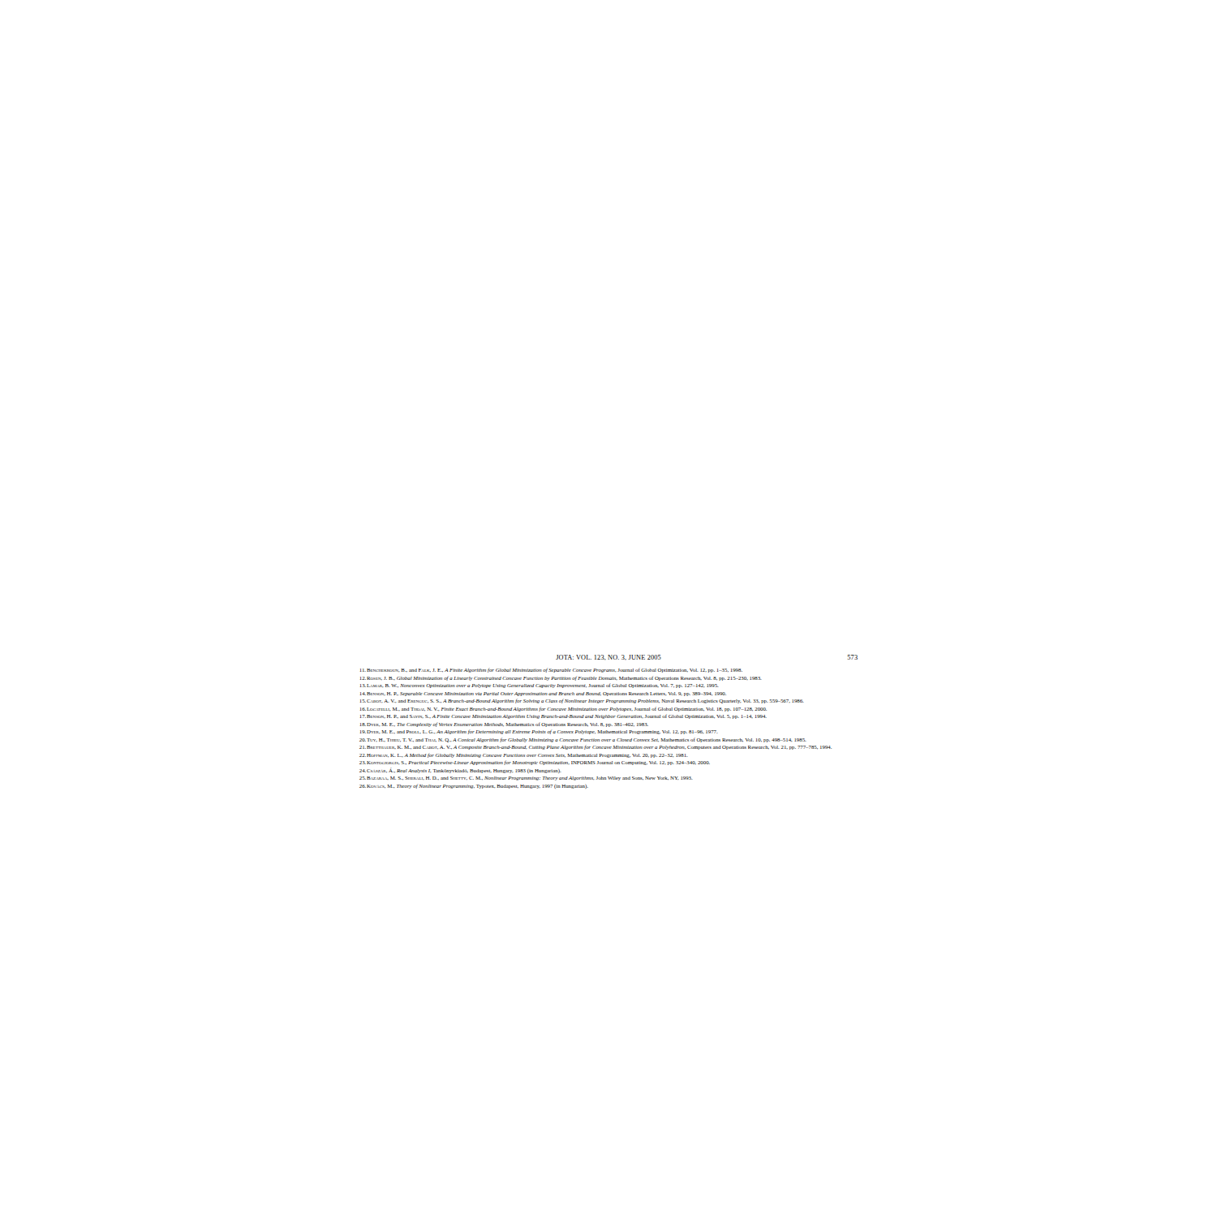JOTA: VOL. 123, NO. 3, JUNE 2005573
11. Benchekroun, B., and Falk, J. E., A Finite Algorithm for Global Minimization of Separable Concave Programs, Journal of Global Optimization, Vol. 12, pp. 1–35, 1998.
12. Rosen, J. B., Global Minimization of a Linearly Constrained Concave Function by Partition of Feasible Domain, Mathematics of Operations Research, Vol. 8, pp. 215–230, 1983.
13. Lamar, B. W., Nonconvex Optimization over a Polytope Using Generalized Capacity Improvement, Journal of Global Optimization, Vol. 7, pp. 127–142, 1995.
14. Benson, H. P., Separable Concave Minimization via Partial Outer Approximation and Branch and Bound, Operations Research Letters, Vol. 9, pp. 389–394, 1990.
15. Cabot, A. V., and Erenguc, S. S., A Branch-and-Bound Algorithm for Solving a Class of Nonlinear Integer Programming Problems, Naval Research Logistics Quarterly, Vol. 33, pp. 559–567, 1986.
16. Locatelli, M., and Thoai, N. V., Finite Exact Branch-and-Bound Algorithms for Concave Minimization over Polytopes, Journal of Global Optimization, Vol. 18, pp. 107–128, 2000.
17. Benson, H. P., and Sayin, S., A Finite Concave Minimization Algorithm Using Branch-and-Bound and Neighbor Generation, Journal of Global Optimization, Vol. 5, pp. 1–14, 1994.
18. Dyer, M. E., The Complexity of Vertex Enumeration Methods, Mathematics of Operations Research, Vol. 8, pp. 381–402, 1983.
19. Dyer, M. E., and Proll, L. G., An Algorithm for Determining all Extreme Points of a Convex Polytope, Mathematical Programming, Vol. 12, pp. 81–96, 1977.
20. Tuy, H., Thieu, T. V., and Thai, N. Q., A Conical Algorithm for Globally Minimizing a Concave Function over a Closed Convex Set, Mathematics of Operations Research, Vol. 10, pp. 498–514, 1985.
21. Bretthauer, K. M., and Cabot, A. V., A Composite Branch-and-Bound, Cutting Plane Algorithm for Concave Minimization over a Polyhedron, Computers and Operations Research, Vol. 21, pp. 777–785, 1994.
22. Hoffman, K. L., A Method for Globally Minimizing Concave Functions over Convex Sets, Mathematical Programming, Vol. 20, pp. 22–32, 1981.
23. Kontogiorgis, S., Practical Piecewise-Linear Approximation for Monotropic Optimization, INFORMS Journal on Computing, Vol. 12, pp. 324–340, 2000.
24. Császár, Á., Real Analysis I, Tankönyvkiadó, Budapest, Hungary, 1983 (in Hungarian).
25. Bazaraa, M. S., Sherali, H. D., and Shetty, C. M., Nonlinear Programming: Theory and Algorithms, John Wiley and Sons, New York, NY, 1993.
26. Kovács, M., Theory of Nonlinear Programming, Typotex, Budapest, Hungary, 1997 (in Hungarian).